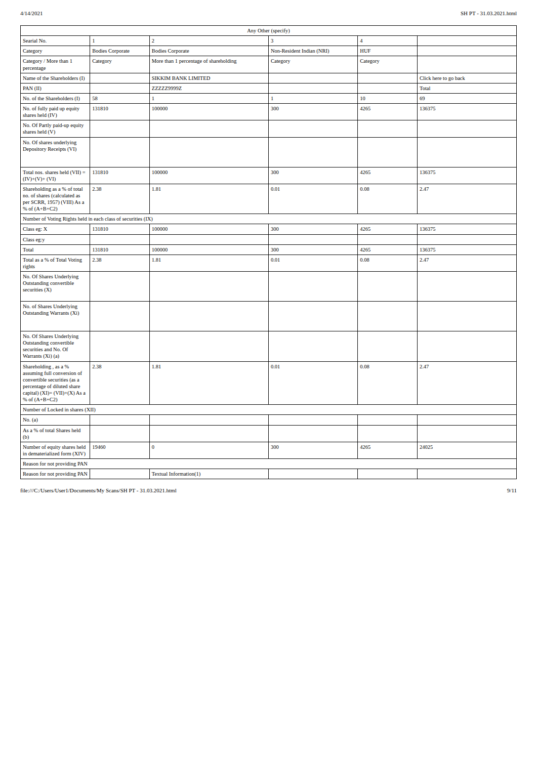4/14/2021 SH PT - 31.03.2021.html
| Any Other (specify) |
| --- |
| Searial No. | 1 | 2 | 3 | 4 | |
| Category | Bodies Corporate | Bodies Corporate | Non-Resident Indian (NRI) | HUF | |
| Category / More than 1 percentage | Category | More than 1 percentage of shareholding | Category | Category | |
| Name of the Shareholders (I) | | SIKKIM BANK LIMITED | | | Click here to go back |
| PAN (II) | | ZZZZZ9999Z | | | Total |
| No. of the Shareholders (I) | 58 | 1 | 1 | 10 | 69 |
| No. of fully paid up equity shares held (IV) | 131810 | 100000 | 300 | 4265 | 136375 |
| No. Of Partly paid-up equity shares held (V) | | | | | |
| No. Of shares underlying Depository Receipts (VI) | | | | | |
| Total nos. shares held (VII) = (IV)+(V)+ (VI) | 131810 | 100000 | 300 | 4265 | 136375 |
| Shareholding as a % of total no. of shares (calculated as per SCRR, 1957) (VIII) As a % of (A+B+C2) | 2.38 | 1.81 | 0.01 | 0.08 | 2.47 |
| Number of Voting Rights held in each class of securities (IX) |
| Class eg: X | 131810 | 100000 | 300 | 4265 | 136375 |
| Class eg:y | | | | | |
| Total | 131810 | 100000 | 300 | 4265 | 136375 |
| Total as a % of Total Voting rights | 2.38 | 1.81 | 0.01 | 0.08 | 2.47 |
| No. Of Shares Underlying Outstanding convertible securities (X) | | | | | |
| No. of Shares Underlying Outstanding Warrants (Xi) | | | | | |
| No. Of Shares Underlying Outstanding convertible securities and No. Of Warrants (Xi) (a) | | | | | |
| Shareholding , as a % assuming full conversion of convertible securities (as a percentage of diluted share capital) (XI)= (VII)+(X) As a % of (A+B+C2) | 2.38 | 1.81 | 0.01 | 0.08 | 2.47 |
| Number of Locked in shares (XII) |
| No. (a) | | | | | |
| As a % of total Shares held (b) | | | | | |
| Number of equity shares held in dematerialized form (XIV) | 19460 | 0 | 300 | 4265 | 24025 |
| Reason for not providing PAN |
| Reason for not providing PAN | | Textual Information(1) | | | |
file:///C:/Users/User1/Documents/My Scans/SH PT - 31.03.2021.html 9/11